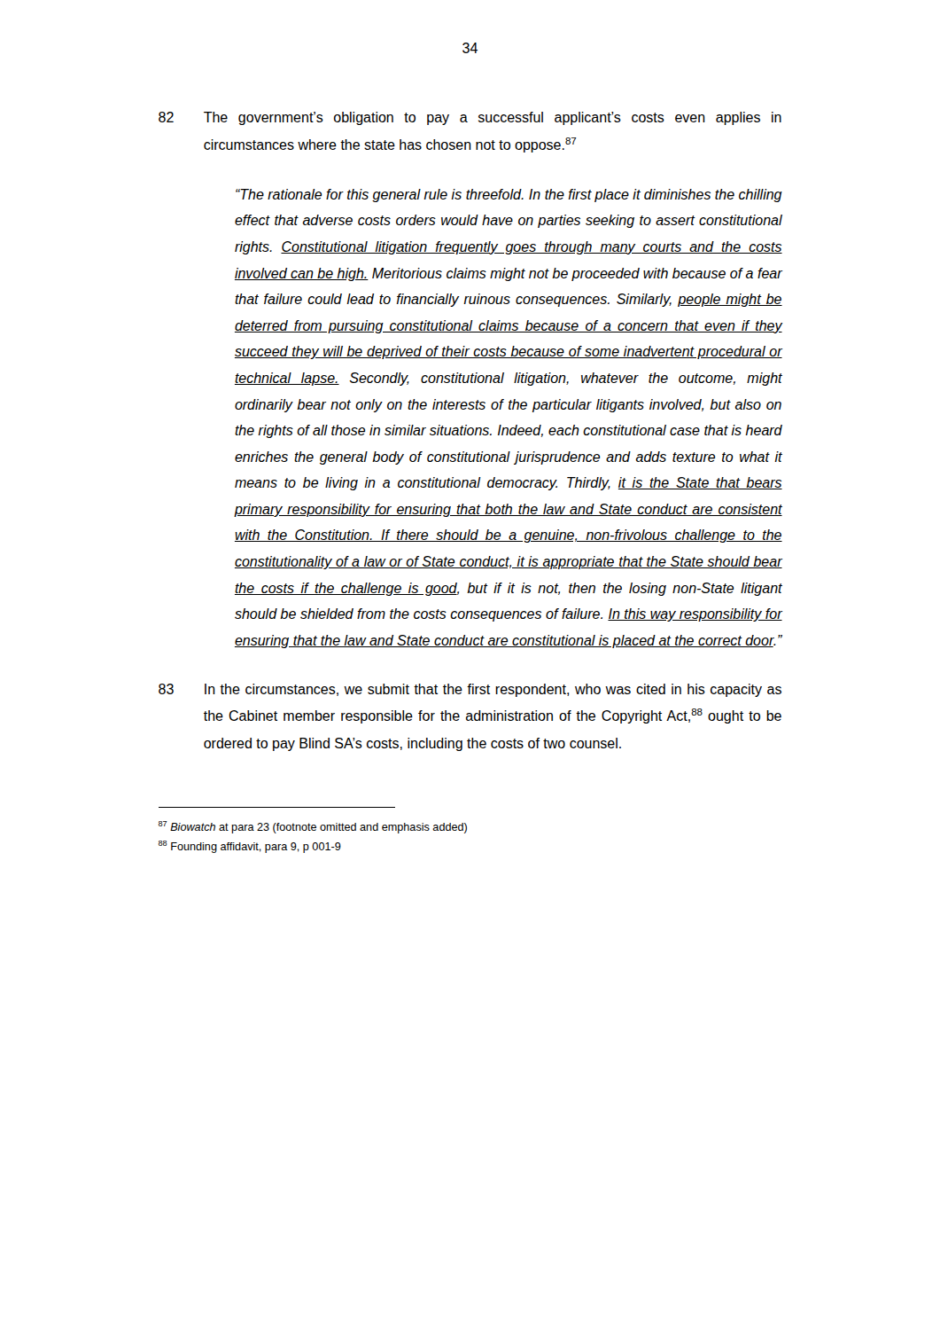34
82 The government’s obligation to pay a successful applicant’s costs even applies in circumstances where the state has chosen not to oppose.87
“The rationale for this general rule is threefold. In the first place it diminishes the chilling effect that adverse costs orders would have on parties seeking to assert constitutional rights. Constitutional litigation frequently goes through many courts and the costs involved can be high. Meritorious claims might not be proceeded with because of a fear that failure could lead to financially ruinous consequences. Similarly, people might be deterred from pursuing constitutional claims because of a concern that even if they succeed they will be deprived of their costs because of some inadvertent procedural or technical lapse. Secondly, constitutional litigation, whatever the outcome, might ordinarily bear not only on the interests of the particular litigants involved, but also on the rights of all those in similar situations. Indeed, each constitutional case that is heard enriches the general body of constitutional jurisprudence and adds texture to what it means to be living in a constitutional democracy. Thirdly, it is the State that bears primary responsibility for ensuring that both the law and State conduct are consistent with the Constitution. If there should be a genuine, non-frivolous challenge to the constitutionality of a law or of State conduct, it is appropriate that the State should bear the costs if the challenge is good, but if it is not, then the losing non-State litigant should be shielded from the costs consequences of failure. In this way responsibility for ensuring that the law and State conduct are constitutional is placed at the correct door.”
83 In the circumstances, we submit that the first respondent, who was cited in his capacity as the Cabinet member responsible for the administration of the Copyright Act,88 ought to be ordered to pay Blind SA’s costs, including the costs of two counsel.
87 Biowatch at para 23 (footnote omitted and emphasis added)
88 Founding affidavit, para 9, p 001-9